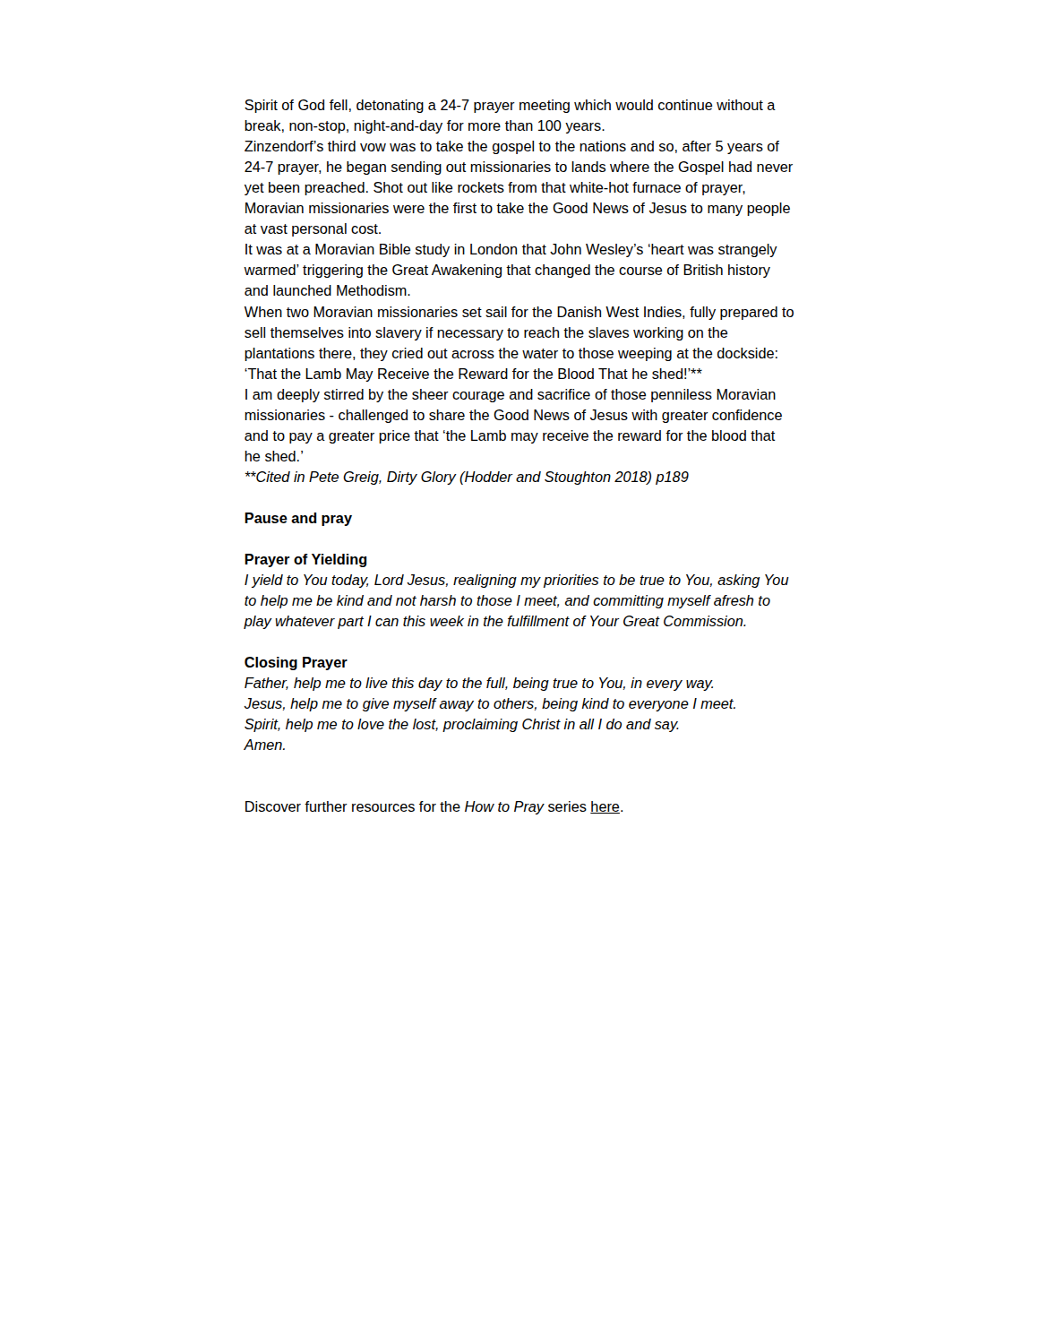Spirit of God fell, detonating a 24-7 prayer meeting which would continue without a break, non-stop, night-and-day for more than 100 years.
Zinzendorf’s third vow was to take the gospel to the nations and so, after 5 years of 24-7 prayer, he began sending out missionaries to lands where the Gospel had never yet been preached. Shot out like rockets from that white-hot furnace of prayer, Moravian missionaries were the first to take the Good News of Jesus to many people at vast personal cost.
It was at a Moravian Bible study in London that John Wesley’s ‘heart was strangely warmed’ triggering the Great Awakening that changed the course of British history and launched Methodism.
When two Moravian missionaries set sail for the Danish West Indies, fully prepared to sell themselves into slavery if necessary to reach the slaves working on the plantations there, they cried out across the water to those weeping at the dockside: ‘That the Lamb May Receive the Reward for the Blood That he shed!’**
I am deeply stirred by the sheer courage and sacrifice of those penniless Moravian missionaries - challenged to share the Good News of Jesus with greater confidence and to pay a greater price that ‘the Lamb may receive the reward for the blood that he shed.’
**Cited in Pete Greig, Dirty Glory (Hodder and Stoughton 2018) p189
Pause and pray
Prayer of Yielding
I yield to You today, Lord Jesus, realigning my priorities to be true to You, asking You to help me be kind and not harsh to those I meet, and committing myself afresh to play whatever part I can this week in the fulfillment of Your Great Commission.
Closing Prayer
Father, help me to live this day to the full, being true to You, in every way.
Jesus, help me to give myself away to others, being kind to everyone I meet.
Spirit, help me to love the lost, proclaiming Christ in all I do and say.
Amen.
Discover further resources for the How to Pray series here.